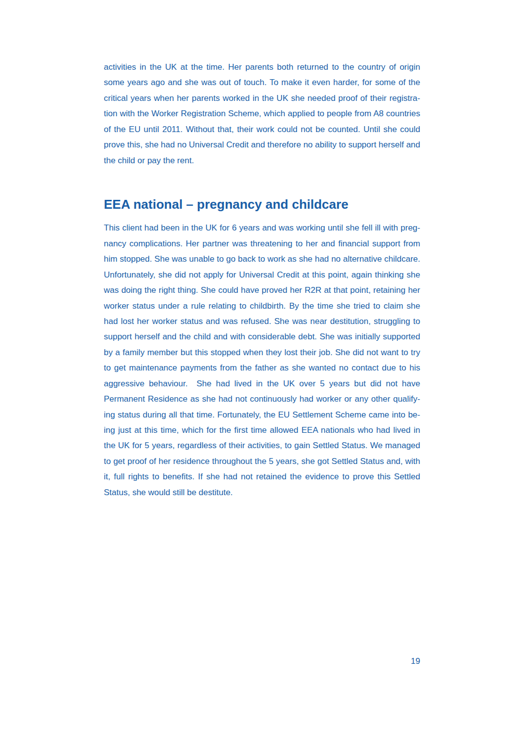activities in the UK at the time. Her parents both returned to the country of origin some years ago and she was out of touch. To make it even harder, for some of the critical years when her parents worked in the UK she needed proof of their registration with the Worker Registration Scheme, which applied to people from A8 countries of the EU until 2011. Without that, their work could not be counted. Until she could prove this, she had no Universal Credit and therefore no ability to support herself and the child or pay the rent.
EEA national – pregnancy and childcare
This client had been in the UK for 6 years and was working until she fell ill with pregnancy complications. Her partner was threatening to her and financial support from him stopped. She was unable to go back to work as she had no alternative childcare. Unfortunately, she did not apply for Universal Credit at this point, again thinking she was doing the right thing. She could have proved her R2R at that point, retaining her worker status under a rule relating to childbirth. By the time she tried to claim she had lost her worker status and was refused. She was near destitution, struggling to support herself and the child and with considerable debt. She was initially supported by a family member but this stopped when they lost their job. She did not want to try to get maintenance payments from the father as she wanted no contact due to his aggressive behaviour. She had lived in the UK over 5 years but did not have Permanent Residence as she had not continuously had worker or any other qualifying status during all that time. Fortunately, the EU Settlement Scheme came into being just at this time, which for the first time allowed EEA nationals who had lived in the UK for 5 years, regardless of their activities, to gain Settled Status. We managed to get proof of her residence throughout the 5 years, she got Settled Status and, with it, full rights to benefits. If she had not retained the evidence to prove this Settled Status, she would still be destitute.
19